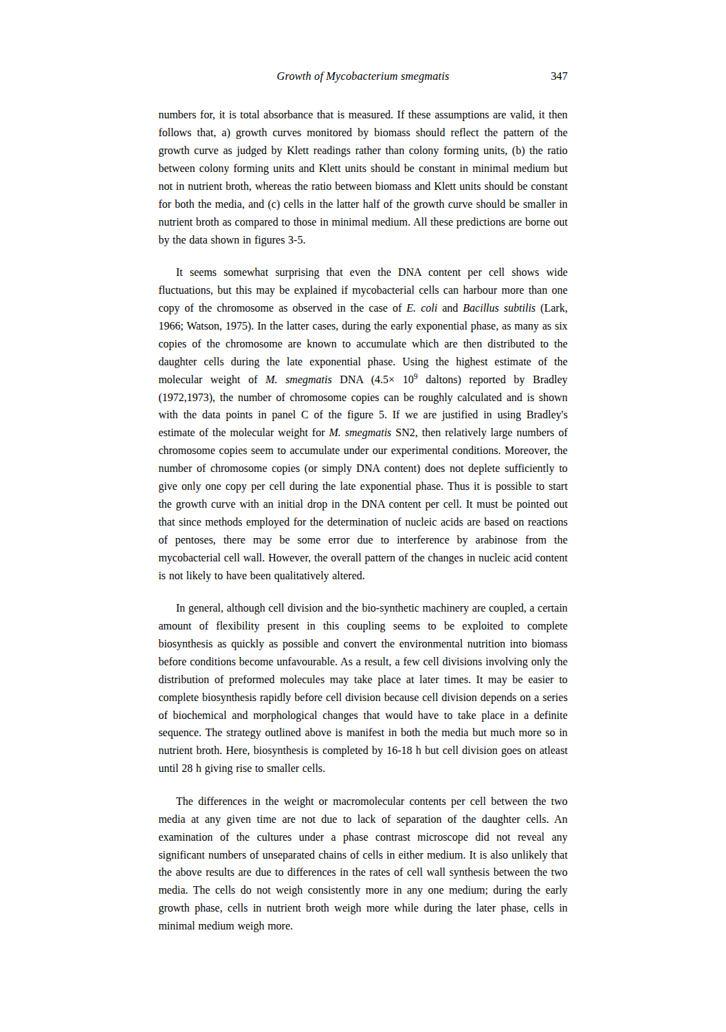Growth of Mycobacterium smegmatis 347
numbers for, it is total absorbance that is measured. If these assumptions are valid, it then follows that, a) growth curves monitored by biomass should reflect the pattern of the growth curve as judged by Klett readings rather than colony forming units, (b) the ratio between colony forming units and Klett units should be constant in minimal medium but not in nutrient broth, whereas the ratio between biomass and Klett units should be constant for both the media, and (c) cells in the latter half of the growth curve should be smaller in nutrient broth as compared to those in minimal medium. All these predictions are borne out by the data shown in figures 3-5.
It seems somewhat surprising that even the DNA content per cell shows wide fluctuations, but this may be explained if mycobacterial cells can harbour more than one copy of the chromosome as observed in the case of E. coli and Bacillus subtilis (Lark, 1966; Watson, 1975). In the latter cases, during the early exponential phase, as many as six copies of the chromosome are known to accumulate which are then distributed to the daughter cells during the late exponential phase. Using the highest estimate of the molecular weight of M. smegmatis DNA (4.5× 109 daltons) reported by Bradley (1972,1973), the number of chromosome copies can be roughly calculated and is shown with the data points in panel C of the figure 5. If we are justified in using Bradley's estimate of the molecular weight for M. smegmatis SN2, then relatively large numbers of chromosome copies seem to accumulate under our experimental conditions. Moreover, the number of chromosome copies (or simply DNA content) does not deplete sufficiently to give only one copy per cell during the late exponential phase. Thus it is possible to start the growth curve with an initial drop in the DNA content per cell. It must be pointed out that since methods employed for the determination of nucleic acids are based on reactions of pentoses, there may be some error due to interference by arabinose from the mycobacterial cell wall. However, the overall pattern of the changes in nucleic acid content is not likely to have been qualitatively altered.
In general, although cell division and the bio-synthetic machinery are coupled, a certain amount of flexibility present in this coupling seems to be exploited to complete biosynthesis as quickly as possible and convert the environmental nutrition into biomass before conditions become unfavourable. As a result, a few cell divisions involving only the distribution of preformed molecules may take place at later times. It may be easier to complete biosynthesis rapidly before cell division because cell division depends on a series of biochemical and morphological changes that would have to take place in a definite sequence. The strategy outlined above is manifest in both the media but much more so in nutrient broth. Here, biosynthesis is completed by 16-18 h but cell division goes on atleast until 28 h giving rise to smaller cells.
The differences in the weight or macromolecular contents per cell between the two media at any given time are not due to lack of separation of the daughter cells. An examination of the cultures under a phase contrast microscope did not reveal any significant numbers of unseparated chains of cells in either medium. It is also unlikely that the above results are due to differences in the rates of cell wall synthesis between the two media. The cells do not weigh consistently more in any one medium; during the early growth phase, cells in nutrient broth weigh more while during the later phase, cells in minimal medium weigh more.